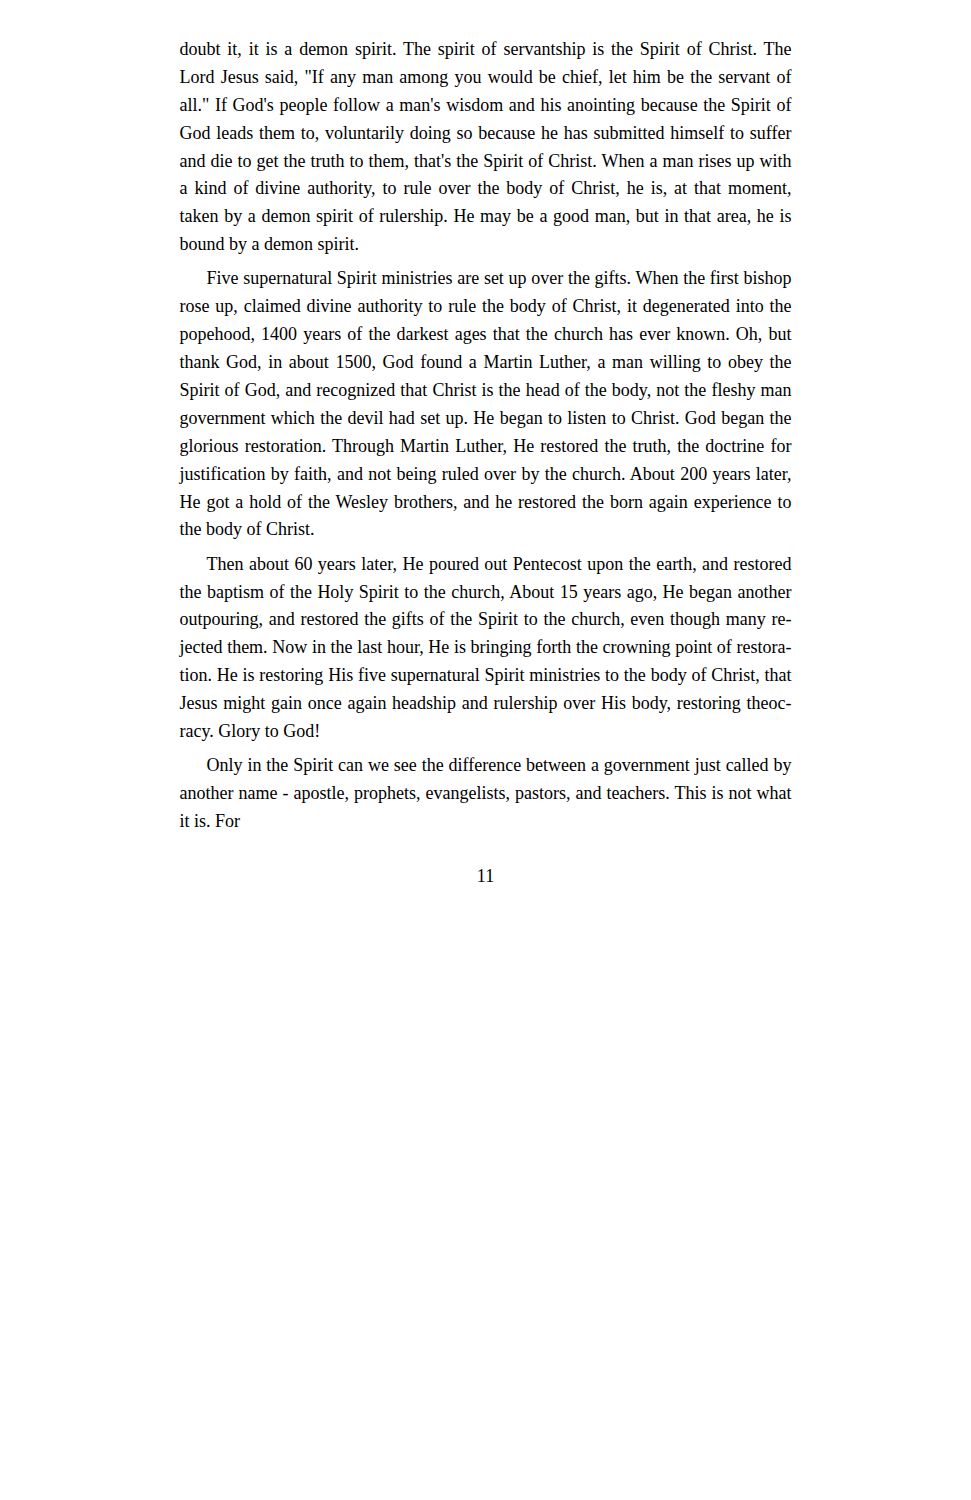doubt it, it is a demon spirit. The spirit of servantship is the Spirit of Christ. The Lord Jesus said, "If any man among you would be chief, let him be the servant of all." If God's people follow a man's wisdom and his anointing because the Spirit of God leads them to, voluntarily doing so because he has submitted himself to suffer and die to get the truth to them, that's the Spirit of Christ. When a man rises up with a kind of divine authority, to rule over the body of Christ, he is, at that moment, taken by a demon spirit of rulership. He may be a good man, but in that area, he is bound by a demon spirit.
Five supernatural Spirit ministries are set up over the gifts. When the first bishop rose up, claimed divine authority to rule the body of Christ, it degenerated into the popehood, 1400 years of the darkest ages that the church has ever known. Oh, but thank God, in about 1500, God found a Martin Luther, a man willing to obey the Spirit of God, and recognized that Christ is the head of the body, not the fleshy man government which the devil had set up. He began to listen to Christ. God began the glorious restoration. Through Martin Luther, He restored the truth, the doctrine for justification by faith, and not being ruled over by the church. About 200 years later, He got a hold of the Wesley brothers, and he restored the born again experience to the body of Christ.
Then about 60 years later, He poured out Pentecost upon the earth, and restored the baptism of the Holy Spirit to the church, About 15 years ago, He began another outpouring, and restored the gifts of the Spirit to the church, even though many rejected them. Now in the last hour, He is bringing forth the crowning point of restoration. He is restoring His five supernatural Spirit ministries to the body of Christ, that Jesus might gain once again headship and rulership over His body, restoring theocracy. Glory to God!
Only in the Spirit can we see the difference between a government just called by another name - apostle, prophets, evangelists, pastors, and teachers. This is not what it is. For
11